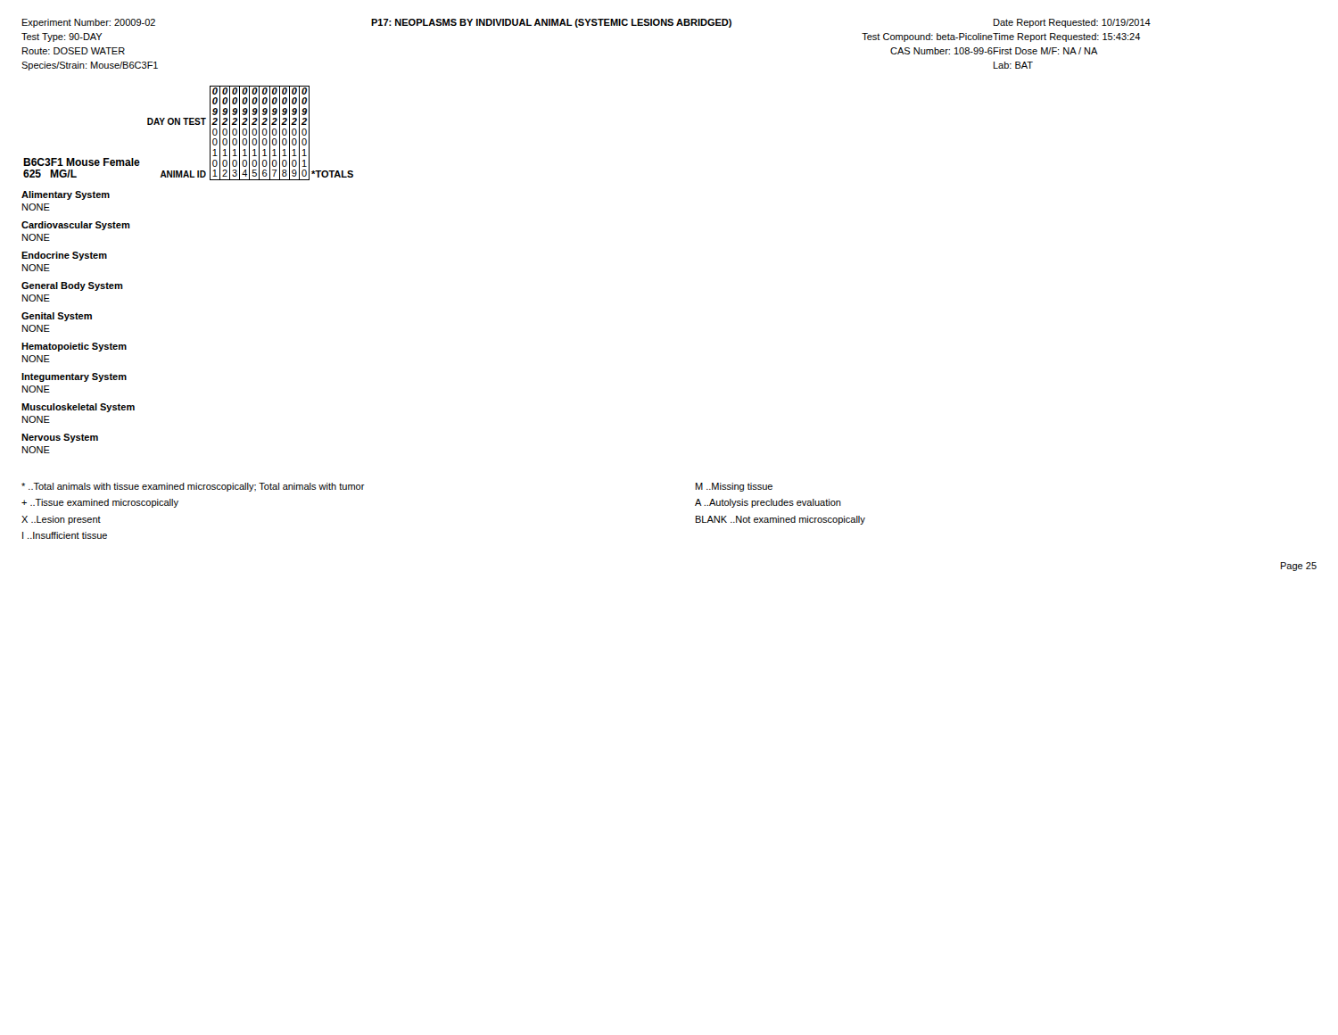| Experiment Number: 20009-02 | P17: NEOPLASMS BY INDIVIDUAL ANIMAL (SYSTEMIC LESIONS ABRIDGED) | Date Report Requested: 10/19/2014 |
| Test Type: 90-DAY | Test Compound: beta-Picoline | Time Report Requested: 15:43:24 |
| Route: DOSED WATER | CAS Number: 108-99-6 | First Dose M/F: NA / NA |
| Species/Strain: Mouse/B6C3F1 | | Lab: BAT |
| B6C3F1 Mouse Female 625 MG/L | DAY ON TEST | 0 0 9 2 | 0 0 9 2 | 0 0 9 2 | 0 0 9 2 | 0 0 9 2 | 0 0 9 2 | 0 0 9 2 | 0 0 9 2 | 0 0 9 2 | 0 0 9 2 | |
| ANIMAL ID | 0 0 1 0 1 | 0 0 1 0 2 | 0 0 1 0 3 | 0 0 1 0 4 | 0 0 1 0 5 | 0 0 1 0 6 | 0 0 1 0 7 | 0 0 1 0 8 | 0 0 1 0 9 | 0 0 1 1 0 | *TOTALS |
Alimentary System
NONE
Cardiovascular System
NONE
Endocrine System
NONE
General Body System
NONE
Genital System
NONE
Hematopoietic System
NONE
Integumentary System
NONE
Musculoskeletal System
NONE
Nervous System
NONE
| * ..Total animals with tissue examined microscopically; Total animals with tumor | M ..Missing tissue |
| + ..Tissue examined microscopically | A ..Autolysis precludes evaluation |
| X ..Lesion present | BLANK ..Not examined microscopically |
| I ..Insufficient tissue | |
Page 25